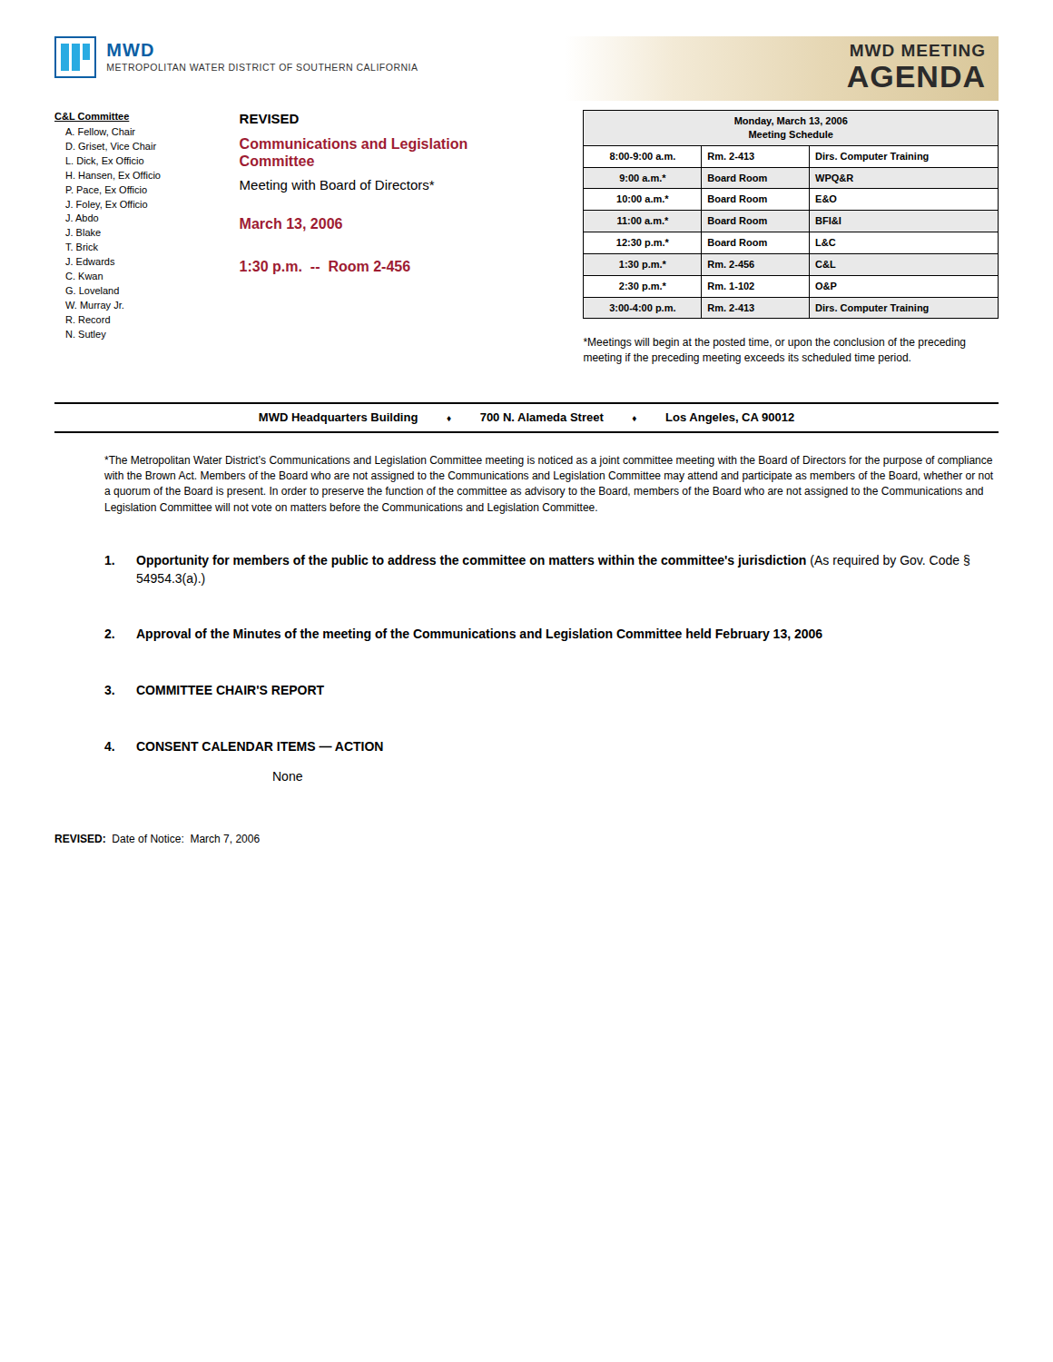MWD
METROPOLITAN WATER DISTRICT OF SOUTHERN CALIFORNIA
MWD MEETING
AGENDA
C&L Committee
A. Fellow, Chair
D. Griset, Vice Chair
L. Dick, Ex Officio
H. Hansen, Ex Officio
P. Pace, Ex Officio
J. Foley, Ex Officio
J. Abdo
J. Blake
T. Brick
J. Edwards
C. Kwan
G. Loveland
W. Murray Jr.
R. Record
N. Sutley
REVISED
Communications and Legislation Committee
Meeting with Board of Directors*
March 13, 2006
1:30 p.m. -- Room 2-456
| Monday, March 13, 2006 Meeting Schedule |
| --- |
| 8:00-9:00 a.m. | Rm. 2-413 | Dirs. Computer Training |
| 9:00 a.m.* | Board Room | WPQ&R |
| 10:00 a.m.* | Board Room | E&O |
| 11:00 a.m.* | Board Room | BFI&I |
| 12:30 p.m.* | Board Room | L&C |
| 1:30 p.m.* | Rm. 2-456 | C&L |
| 2:30 p.m.* | Rm. 1-102 | O&P |
| 3:00-4:00 p.m. | Rm. 2-413 | Dirs. Computer Training |
*Meetings will begin at the posted time, or upon the conclusion of the preceding meeting if the preceding meeting exceeds its scheduled time period.
MWD Headquarters Building ♦ 700 N. Alameda Street ♦ Los Angeles, CA 90012
*The Metropolitan Water District’s Communications and Legislation Committee meeting is noticed as a joint committee meeting with the Board of Directors for the purpose of compliance with the Brown Act. Members of the Board who are not assigned to the Communications and Legislation Committee may attend and participate as members of the Board, whether or not a quorum of the Board is present. In order to preserve the function of the committee as advisory to the Board, members of the Board who are not assigned to the Communications and Legislation Committee will not vote on matters before the Communications and Legislation Committee.
Opportunity for members of the public to address the committee on matters within the committee's jurisdiction (As required by Gov. Code § 54954.3(a).)
Approval of the Minutes of the meeting of the Communications and Legislation Committee held February 13, 2006
COMMITTEE CHAIR'S REPORT
CONSENT CALENDAR ITEMS — ACTION
None
REVISED: Date of Notice: March 7, 2006